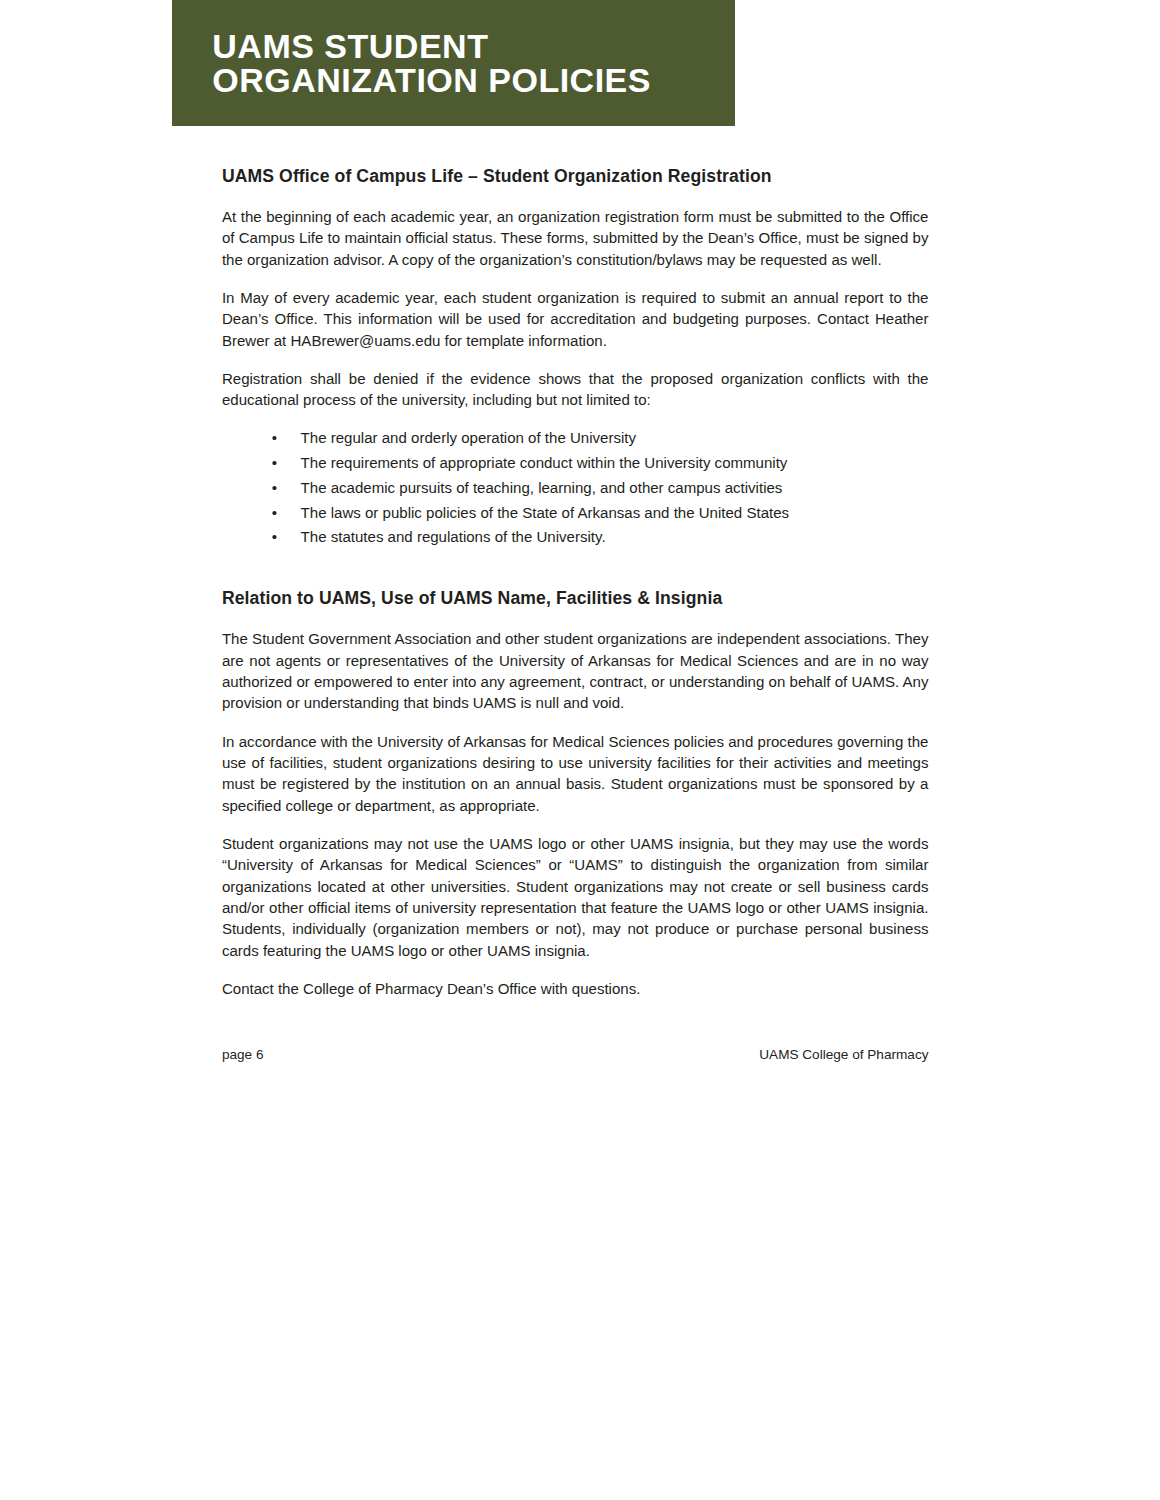UAMS STUDENT ORGANIZATION POLICIES
UAMS Office of Campus Life – Student Organization Registration
At the beginning of each academic year, an organization registration form must be submitted to the Office of Campus Life to maintain official status. These forms, submitted by the Dean’s Office, must be signed by the organization advisor. A copy of the organization’s constitution/bylaws may be requested as well.
In May of every academic year, each student organization is required to submit an annual report to the Dean’s Office. This information will be used for accreditation and budgeting purposes. Contact Heather Brewer at HABrewer@uams.edu for template information.
Registration shall be denied if the evidence shows that the proposed organization conflicts with the educational process of the university, including but not limited to:
The regular and orderly operation of the University
The requirements of appropriate conduct within the University community
The academic pursuits of teaching, learning, and other campus activities
The laws or public policies of the State of Arkansas and the United States
The statutes and regulations of the University.
Relation to UAMS, Use of UAMS Name, Facilities & Insignia
The Student Government Association and other student organizations are independent associations. They are not agents or representatives of the University of Arkansas for Medical Sciences and are in no way authorized or empowered to enter into any agreement, contract, or understanding on behalf of UAMS. Any provision or understanding that binds UAMS is null and void.
In accordance with the University of Arkansas for Medical Sciences policies and procedures governing the use of facilities, student organizations desiring to use university facilities for their activities and meetings must be registered by the institution on an annual basis. Student organizations must be sponsored by a specified college or department, as appropriate.
Student organizations may not use the UAMS logo or other UAMS insignia, but they may use the words “University of Arkansas for Medical Sciences” or “UAMS” to distinguish the organization from similar organizations located at other universities. Student organizations may not create or sell business cards and/or other official items of university representation that feature the UAMS logo or other UAMS insignia. Students, individually (organization members or not), may not produce or purchase personal business cards featuring the UAMS logo or other UAMS insignia.
Contact the College of Pharmacy Dean’s Office with questions.
page 6 UAMS College of Pharmacy